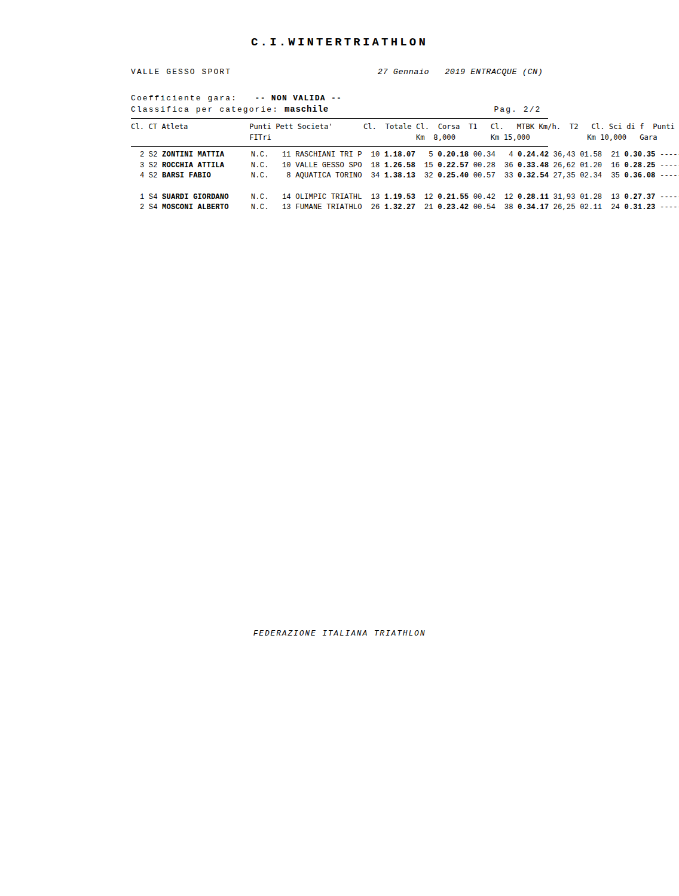C.I.WINTERTRIATHLON
VALLE GESSO SPORT
27 Gennaio 2019 ENTRACQUE (CN)
Coefficiente gara: -- NON VALIDA --
Classifica per categorie: maschile
Pag. 2/2
Cl. CT Atleta              Punti Pett Societa'       Cl.  Totale Cl.  Corsa  T1   Cl.   MTBK Km/h.  T2   Cl. Sci di f  Punti
                           FITri                                 Km  8,000        Km 15,000             Km 10,000   Gara
  2 S2 ZONTINI MATTIA      N.C.   11 RASCHIANI TRI P  10 1.18.07   5 0.20.18 00.34   4 0.24.42 36,43 01.58  21 0.30.35 ------
  3 S2 ROCCHIA ATTILA      N.C.   10 VALLE GESSO SPO  18 1.26.58  15 0.22.57 00.28  36 0.33.48 26,62 01.20  16 0.28.25 ------
  4 S2 BARSI FABIO         N.C.    8 AQUATICA TORINO  34 1.38.13  32 0.25.40 00.57  33 0.32.54 27,35 02.34  35 0.36.08 ------

  1 S4 SUARDI GIORDANO     N.C.   14 OLIMPIC TRIATHL  13 1.19.53  12 0.21.55 00.42  12 0.28.11 31,93 01.28  13 0.27.37 ------
  2 S4 MOSCONI ALBERTO     N.C.   13 FUMANE TRIATHLO  26 1.32.27  21 0.23.42 00.54  38 0.34.17 26,25 02.11  24 0.31.23 ------
FEDERAZIONE ITALIANA TRIATHLON